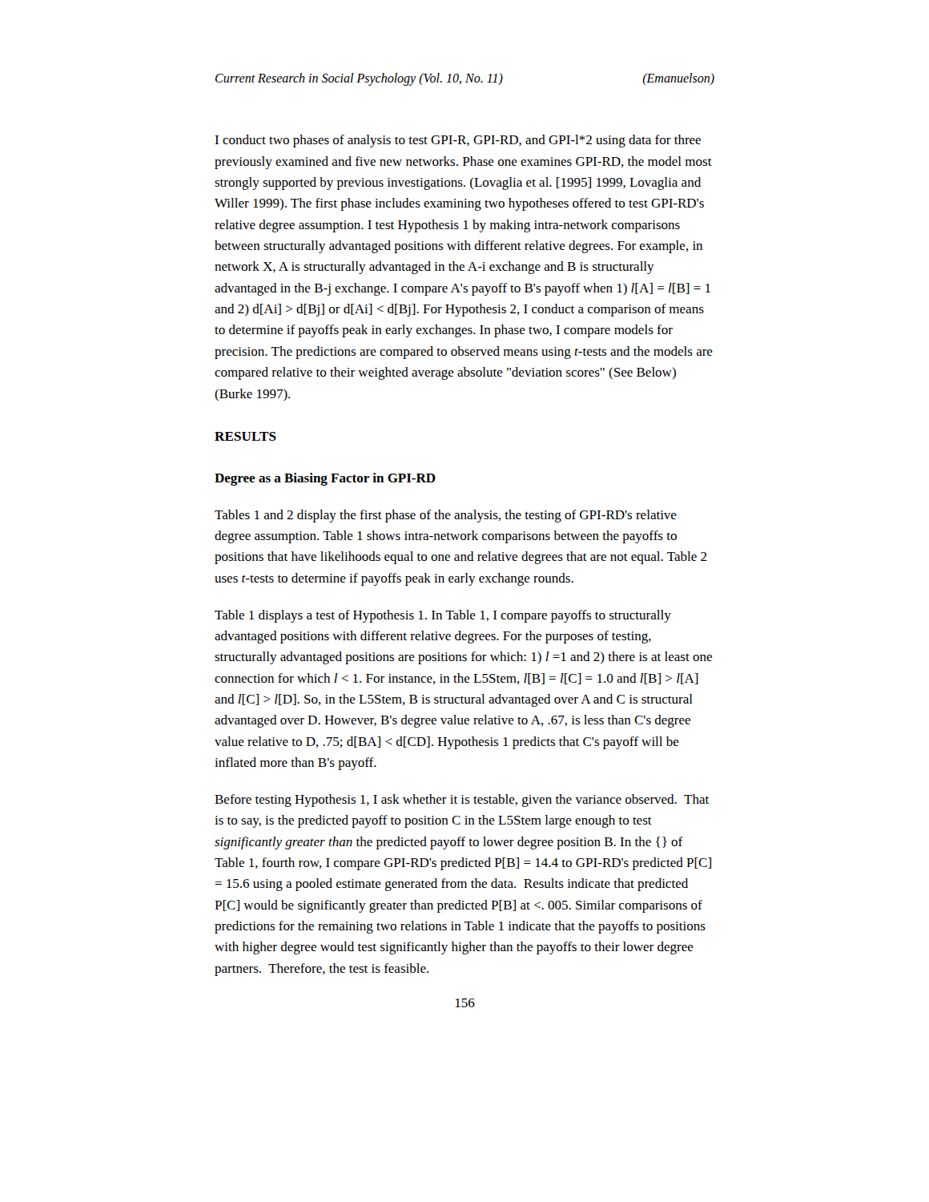Current Research in Social Psychology (Vol. 10, No. 11) (Emanuelson)
I conduct two phases of analysis to test GPI-R, GPI-RD, and GPI-l*2 using data for three previously examined and five new networks. Phase one examines GPI-RD, the model most strongly supported by previous investigations. (Lovaglia et al. [1995] 1999, Lovaglia and Willer 1999). The first phase includes examining two hypotheses offered to test GPI-RD's relative degree assumption. I test Hypothesis 1 by making intra-network comparisons between structurally advantaged positions with different relative degrees. For example, in network X, A is structurally advantaged in the A-i exchange and B is structurally advantaged in the B-j exchange. I compare A's payoff to B's payoff when 1) l[A] = l[B] = 1 and 2) d[Ai] > d[Bj] or d[Ai] < d[Bj]. For Hypothesis 2, I conduct a comparison of means to determine if payoffs peak in early exchanges. In phase two, I compare models for precision. The predictions are compared to observed means using t-tests and the models are compared relative to their weighted average absolute "deviation scores" (See Below) (Burke 1997).
RESULTS
Degree as a Biasing Factor in GPI-RD
Tables 1 and 2 display the first phase of the analysis, the testing of GPI-RD's relative degree assumption. Table 1 shows intra-network comparisons between the payoffs to positions that have likelihoods equal to one and relative degrees that are not equal. Table 2 uses t-tests to determine if payoffs peak in early exchange rounds.
Table 1 displays a test of Hypothesis 1. In Table 1, I compare payoffs to structurally advantaged positions with different relative degrees. For the purposes of testing, structurally advantaged positions are positions for which: 1) l =1 and 2) there is at least one connection for which l < 1. For instance, in the L5Stem, l[B] = l[C] = 1.0 and l[B] > l[A] and l[C] > l[D]. So, in the L5Stem, B is structural advantaged over A and C is structural advantaged over D. However, B's degree value relative to A, .67, is less than C's degree value relative to D, .75; d[BA] < d[CD]. Hypothesis 1 predicts that C's payoff will be inflated more than B's payoff.
Before testing Hypothesis 1, I ask whether it is testable, given the variance observed. That is to say, is the predicted payoff to position C in the L5Stem large enough to test significantly greater than the predicted payoff to lower degree position B. In the {} of Table 1, fourth row, I compare GPI-RD's predicted P[B] = 14.4 to GPI-RD's predicted P[C] = 15.6 using a pooled estimate generated from the data. Results indicate that predicted P[C] would be significantly greater than predicted P[B] at <. 005. Similar comparisons of predictions for the remaining two relations in Table 1 indicate that the payoffs to positions with higher degree would test significantly higher than the payoffs to their lower degree partners. Therefore, the test is feasible.
156